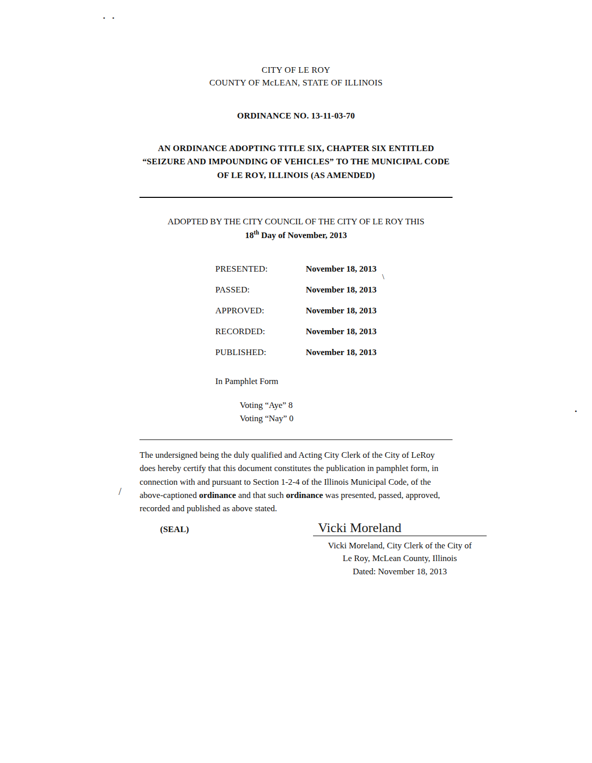• •
CITY OF LE ROY
COUNTY OF McLEAN, STATE OF ILLINOIS
ORDINANCE NO. 13-11-03-70
AN ORDINANCE ADOPTING TITLE SIX, CHAPTER SIX ENTITLED
“SEIZURE AND IMPOUNDING OF VEHICLES” TO THE MUNICIPAL CODE
OF LE ROY, ILLINOIS (AS AMENDED)
ADOPTED BY THE CITY COUNCIL OF THE CITY OF LE ROY THIS
18th Day of November, 2013
| PRESENTED: | November 18, 2013 \ |
| PASSED: | November 18, 2013 |
| APPROVED: | November 18, 2013 |
| RECORDED: | November 18, 2013 |
| PUBLISHED: | November 18, 2013 |
In Pamphlet Form
Voting “Aye” 8
Voting “Nay” 0 •
The undersigned being the duly qualified and Acting City Clerk of the City of LeRoy does hereby certify that this document constitutes the publication in pamphlet form, in connection with and pursuant to Section 1-2-4 of the Illinois Municipal Code, of the above-captioned ordinance and that such ordinance was presented, passed, approved, recorded and published as above stated.
(SEAL)
Vicki Moreland
Vicki Moreland, City Clerk of the City of
Le Roy, McLean County, Illinois
Dated: November 18, 2013
/